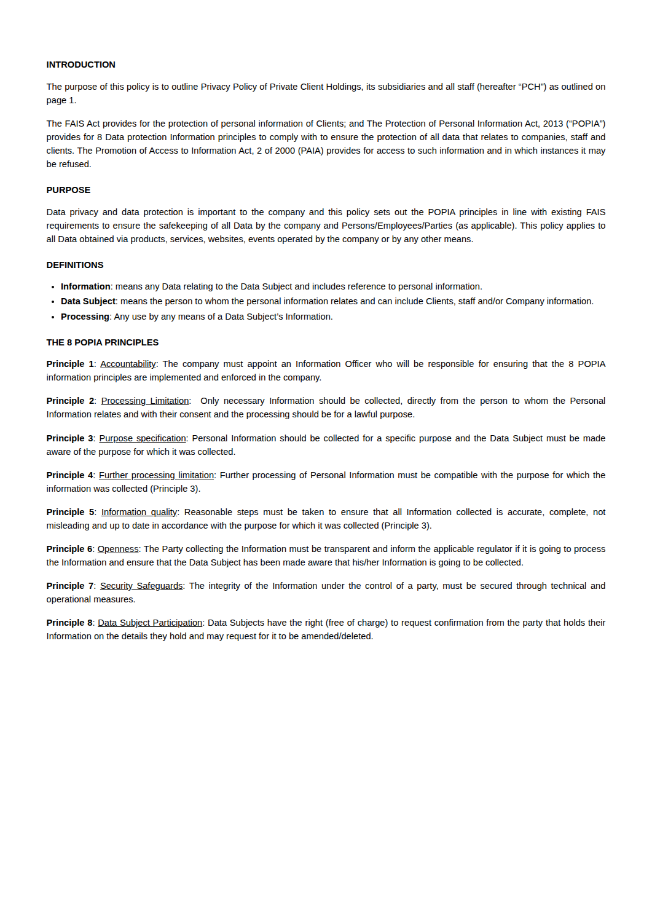INTRODUCTION
The purpose of this policy is to outline Privacy Policy of Private Client Holdings, its subsidiaries and all staff (hereafter “PCH”) as outlined on page 1.
The FAIS Act provides for the protection of personal information of Clients; and The Protection of Personal Information Act, 2013 (“POPIA”) provides for 8 Data protection Information principles to comply with to ensure the protection of all data that relates to companies, staff and clients. The Promotion of Access to Information Act, 2 of 2000 (PAIA) provides for access to such information and in which instances it may be refused.
PURPOSE
Data privacy and data protection is important to the company and this policy sets out the POPIA principles in line with existing FAIS requirements to ensure the safekeeping of all Data by the company and Persons/Employees/Parties (as applicable). This policy applies to all Data obtained via products, services, websites, events operated by the company or by any other means.
DEFINITIONS
Information: means any Data relating to the Data Subject and includes reference to personal information.
Data Subject: means the person to whom the personal information relates and can include Clients, staff and/or Company information.
Processing: Any use by any means of a Data Subject’s Information.
THE 8 POPIA PRINCIPLES
Principle 1: Accountability: The company must appoint an Information Officer who will be responsible for ensuring that the 8 POPIA information principles are implemented and enforced in the company.
Principle 2: Processing Limitation: Only necessary Information should be collected, directly from the person to whom the Personal Information relates and with their consent and the processing should be for a lawful purpose.
Principle 3: Purpose specification: Personal Information should be collected for a specific purpose and the Data Subject must be made aware of the purpose for which it was collected.
Principle 4: Further processing limitation: Further processing of Personal Information must be compatible with the purpose for which the information was collected (Principle 3).
Principle 5: Information quality: Reasonable steps must be taken to ensure that all Information collected is accurate, complete, not misleading and up to date in accordance with the purpose for which it was collected (Principle 3).
Principle 6: Openness: The Party collecting the Information must be transparent and inform the applicable regulator if it is going to process the Information and ensure that the Data Subject has been made aware that his/her Information is going to be collected.
Principle 7: Security Safeguards: The integrity of the Information under the control of a party, must be secured through technical and operational measures.
Principle 8: Data Subject Participation: Data Subjects have the right (free of charge) to request confirmation from the party that holds their Information on the details they hold and may request for it to be amended/deleted.